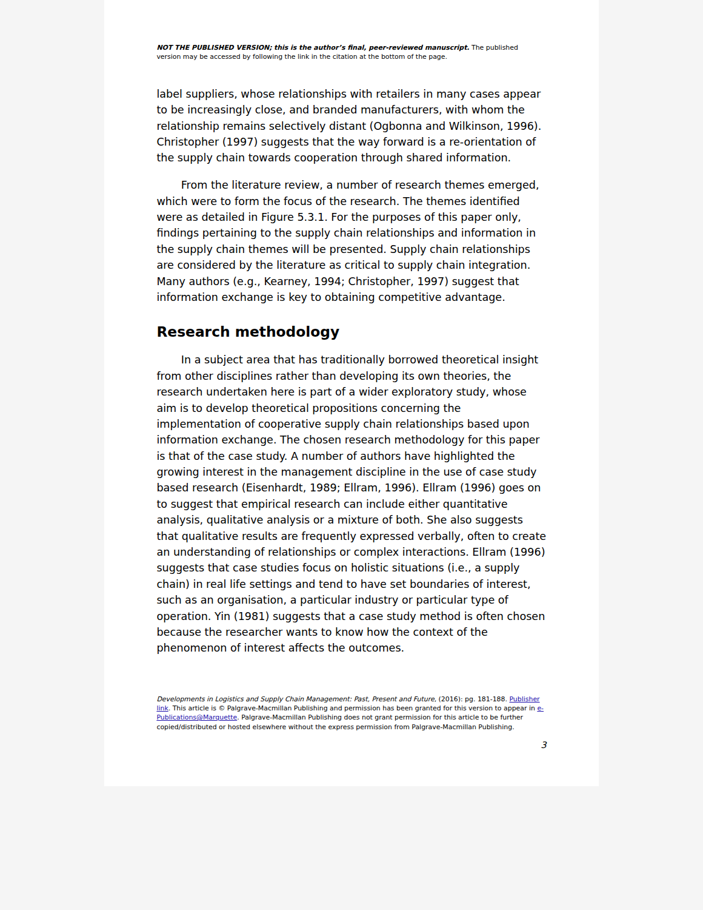NOT THE PUBLISHED VERSION; this is the author’s final, peer-reviewed manuscript. The published version may be accessed by following the link in the citation at the bottom of the page.
label suppliers, whose relationships with retailers in many cases appear to be increasingly close, and branded manufacturers, with whom the relationship remains selectively distant (Ogbonna and Wilkinson, 1996). Christopher (1997) suggests that the way forward is a re-orientation of the supply chain towards cooperation through shared information.
From the literature review, a number of research themes emerged, which were to form the focus of the research. The themes identified were as detailed in Figure 5.3.1. For the purposes of this paper only, findings pertaining to the supply chain relationships and information in the supply chain themes will be presented. Supply chain relationships are considered by the literature as critical to supply chain integration. Many authors (e.g., Kearney, 1994; Christopher, 1997) suggest that information exchange is key to obtaining competitive advantage.
Research methodology
In a subject area that has traditionally borrowed theoretical insight from other disciplines rather than developing its own theories, the research undertaken here is part of a wider exploratory study, whose aim is to develop theoretical propositions concerning the implementation of cooperative supply chain relationships based upon information exchange. The chosen research methodology for this paper is that of the case study. A number of authors have highlighted the growing interest in the management discipline in the use of case study based research (Eisenhardt, 1989; Ellram, 1996). Ellram (1996) goes on to suggest that empirical research can include either quantitative analysis, qualitative analysis or a mixture of both. She also suggests that qualitative results are frequently expressed verbally, often to create an understanding of relationships or complex interactions. Ellram (1996) suggests that case studies focus on holistic situations (i.e., a supply chain) in real life settings and tend to have set boundaries of interest, such as an organisation, a particular industry or particular type of operation. Yin (1981) suggests that a case study method is often chosen because the researcher wants to know how the context of the phenomenon of interest affects the outcomes.
Developments in Logistics and Supply Chain Management: Past, Present and Future, (2016): pg. 181-188. Publisher link. This article is © Palgrave-Macmillan Publishing and permission has been granted for this version to appear in e-Publications@Marquette. Palgrave-Macmillan Publishing does not grant permission for this article to be further copied/distributed or hosted elsewhere without the express permission from Palgrave-Macmillan Publishing.
3